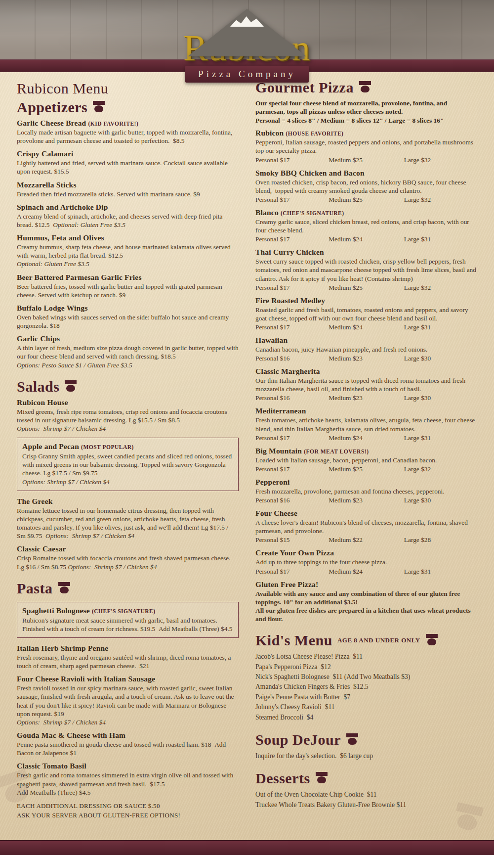Rubicon
Pizza Company
Rubicon Menu
Appetizers
Garlic Cheese Bread (KID FAVORITE!)
Locally made artisan baguette with garlic butter, topped with mozzarella, fontina, provolone and parmesan cheese and toasted to perfection. $8.5
Crispy Calamari
Lightly battered and fried, served with marinara sauce. Cocktail sauce available upon request. $15.5
Mozzarella Sticks
Breaded then fried mozzarella sticks. Served with marinara sauce. $9
Spinach and Artichoke Dip
A creamy blend of spinach, artichoke, and cheeses served with deep fried pita bread. $12.5 Optional: Gluten Free $3.5
Hummus, Feta and Olives
Creamy hummus, sharp feta cheese, and house marinated kalamata olives served with warm, herbed pita flat bread. $12.5
Optional: Gluten Free $3.5
Beer Battered Parmesan Garlic Fries
Beer battered fries, tossed with garlic butter and topped with grated parmesan cheese. Served with ketchup or ranch. $9
Buffalo Lodge Wings
Oven baked wings with sauces served on the side: buffalo hot sauce and creamy gorgonzola. $18
Garlic Chips
A thin layer of fresh, medium size pizza dough covered in garlic butter, topped with our four cheese blend and served with ranch dressing. $18.5
Options: Pesto Sauce $1 / Gluten Free $3.5
Salads
Rubicon House
Mixed greens, fresh ripe roma tomatoes, crisp red onions and focaccia croutons tossed in our signature balsamic dressing. Lg $15.5 / Sm $8.5
Options: Shrimp $7 / Chicken $4
Apple and Pecan (MOST POPULAR)
Crisp Granny Smith apples, sweet candied pecans and sliced red onions, tossed with mixed greens in our balsamic dressing. Topped with savory Gorgonzola cheese. Lg $17.5 / Sm $9.75
Options: Shrimp $7 / Chicken $4
The Greek
Romaine lettuce tossed in our homemade citrus dressing, then topped with chickpeas, cucumber, red and green onions, artichoke hearts, feta cheese, fresh tomatoes and parsley. If you like olives, just ask, and we'll add them! Lg $17.5 / Sm $9.75 Options: Shrimp $7 / Chicken $4
Classic Caesar
Crisp Romaine tossed with focaccia croutons and fresh shaved parmesan cheese. Lg $16 / Sm $8.75 Options: Shrimp $7 / Chicken $4
Pasta
Spaghetti Bolognese (CHEF'S SIGNATURE)
Rubicon's signature meat sauce simmered with garlic, basil and tomatoes. Finished with a touch of cream for richness. $19.5 Add Meatballs (Three) $4.5
Italian Herb Shrimp Penne
Fresh rosemary, thyme and oregano sautéed with shrimp, diced roma tomatoes, a touch of cream, sharp aged parmesan cheese. $21
Four Cheese Ravioli with Italian Sausage
Fresh ravioli tossed in our spicy marinara sauce, with roasted garlic, sweet Italian sausage, finished with fresh arugula, and a touch of cream. Ask us to leave out the heat if you don't like it spicy! Ravioli can be made with Marinara or Bolognese upon request. $19
Options: Shrimp $7 / Chicken $4
Gouda Mac & Cheese with Ham
Penne pasta smothered in gouda cheese and tossed with roasted ham. $18 Add Bacon or Jalapenos $1
Classic Tomato Basil
Fresh garlic and roma tomatoes simmered in extra virgin olive oil and tossed with spaghetti pasta, shaved parmesan and fresh basil. $17.5
Add Meatballs (Three) $4.5
EACH ADDITIONAL DRESSING OR SAUCE $.50
ASK YOUR SERVER ABOUT GLUTEN-FREE OPTIONS!
Gourmet Pizza
Our special four cheese blend of mozzarella, provolone, fontina, and parmesan, tops all pizzas unless other cheeses noted.
Personal = 4 slices 8" / Medium = 8 slices 12" / Large = 8 slices 16"
Rubicon (HOUSE FAVORITE)
Pepperoni, Italian sausage, roasted peppers and onions, and portabella mushrooms top our specialty pizza.
Personal $17 Medium $25 Large $32
Smoky BBQ Chicken and Bacon
Oven roasted chicken, crisp bacon, red onions, hickory BBQ sauce, four cheese blend, topped with creamy smoked gouda cheese and cilantro.
Personal $17 Medium $25 Large $32
Blanco (CHEF'S SIGNATURE)
Creamy garlic sauce, sliced chicken breast, red onions, and crisp bacon, with our four cheese blend.
Personal $17 Medium $24 Large $31
Thai Curry Chicken
Sweet curry sauce topped with roasted chicken, crisp yellow bell peppers, fresh tomatoes, red onion and mascarpone cheese topped with fresh lime slices, basil and cilantro. Ask for it spicy if you like heat! (Contains shrimp)
Personal $17 Medium $25 Large $32
Fire Roasted Medley
Roasted garlic and fresh basil, tomatoes, roasted onions and peppers, and savory goat cheese, topped off with our own four cheese blend and basil oil.
Personal $17 Medium $24 Large $31
Hawaiian
Canadian bacon, juicy Hawaiian pineapple, and fresh red onions.
Personal $16 Medium $23 Large $30
Classic Margherita
Our thin Italian Margherita sauce is topped with diced roma tomatoes and fresh mozzarella cheese, basil oil, and finished with a touch of basil.
Personal $16 Medium $23 Large $30
Mediterranean
Fresh tomatoes, artichoke hearts, kalamata olives, arugula, feta cheese, four cheese blend, and thin Italian Margherita sauce, sun dried tomatoes.
Personal $17 Medium $24 Large $31
Big Mountain (FOR MEAT LOVERS!)
Loaded with Italian sausage, bacon, pepperoni, and Canadian bacon.
Personal $17 Medium $25 Large $32
Pepperoni
Fresh mozzarella, provolone, parmesan and fontina cheeses, pepperoni.
Personal $16 Medium $23 Large $30
Four Cheese
A cheese lover's dream! Rubicon's blend of cheeses, mozzarella, fontina, shaved parmesan, and provolone.
Personal $15 Medium $22 Large $28
Create Your Own Pizza
Add up to three toppings to the four cheese pizza.
Personal $17 Medium $24 Large $31
Gluten Free Pizza!
Available with any sauce and any combination of three of our gluten free toppings. 10" for an additional $3.5!
All our gluten free dishes are prepared in a kitchen that uses wheat products and flour.
Kid's Menu AGE 8 AND UNDER ONLY
Jacob's Lotsa Cheese Please! Pizza $11
Papa's Pepperoni Pizza $12
Nick's Spaghetti Bolognese $11 (Add Two Meatballs $3)
Amanda's Chicken Fingers & Fries $12.5
Paige's Penne Pasta with Butter $7
Johnny's Cheesy Ravioli $11
Steamed Broccoli $4
Soup DeJour
Inquire for the day's selection. $6 large cup
Desserts
Out of the Oven Chocolate Chip Cookie $11
Truckee Whole Treats Bakery Gluten-Free Brownie $11